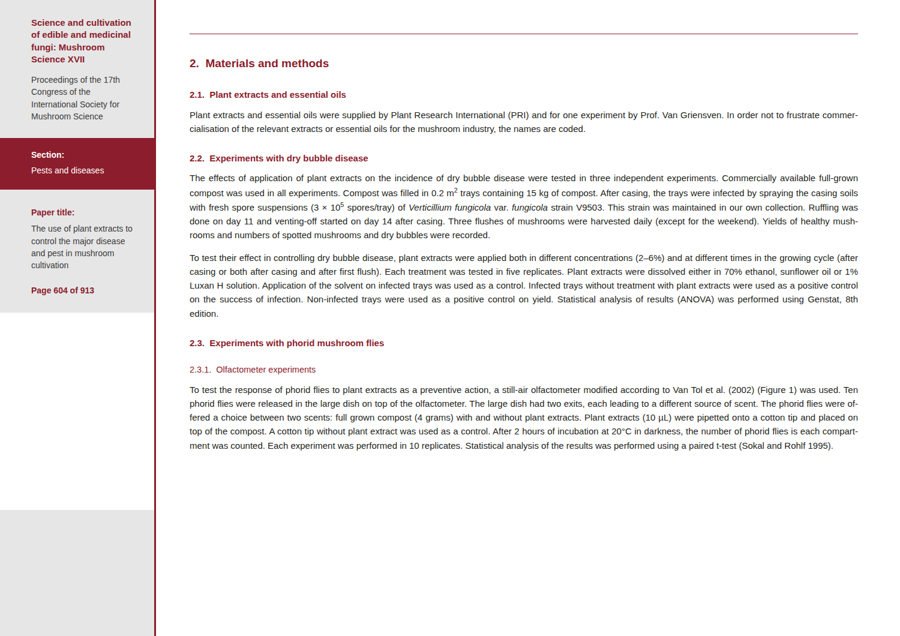Science and cultivation of edible and medicinal fungi: Mushroom Science XVII
Proceedings of the 17th Congress of the International Society for Mushroom Science
Section:
Pests and diseases
Paper title:
The use of plant extracts to control the major disease and pest in mushroom cultivation
Page 604 of 913
2. Materials and methods
2.1. Plant extracts and essential oils
Plant extracts and essential oils were supplied by Plant Research International (PRI) and for one experiment by Prof. Van Griensven. In order not to frustrate commercialisation of the relevant extracts or essential oils for the mushroom industry, the names are coded.
2.2. Experiments with dry bubble disease
The effects of application of plant extracts on the incidence of dry bubble disease were tested in three independent experiments. Commercially available full-grown compost was used in all experiments. Compost was filled in 0.2 m2 trays containing 15 kg of compost. After casing, the trays were infected by spraying the casing soils with fresh spore suspensions (3 × 105 spores/tray) of Verticillium fungicola var. fungicola strain V9503. This strain was maintained in our own collection. Ruffling was done on day 11 and venting-off started on day 14 after casing. Three flushes of mushrooms were harvested daily (except for the weekend). Yields of healthy mushrooms and numbers of spotted mushrooms and dry bubbles were recorded.
To test their effect in controlling dry bubble disease, plant extracts were applied both in different concentrations (2–6%) and at different times in the growing cycle (after casing or both after casing and after first flush). Each treatment was tested in five replicates. Plant extracts were dissolved either in 70% ethanol, sunflower oil or 1% Luxan H solution. Application of the solvent on infected trays was used as a control. Infected trays without treatment with plant extracts were used as a positive control on the success of infection. Non-infected trays were used as a positive control on yield. Statistical analysis of results (ANOVA) was performed using Genstat, 8th edition.
2.3. Experiments with phorid mushroom flies
2.3.1. Olfactometer experiments
To test the response of phorid flies to plant extracts as a preventive action, a still-air olfactometer modified according to Van Tol et al. (2002) (Figure 1) was used. Ten phorid flies were released in the large dish on top of the olfactometer. The large dish had two exits, each leading to a different source of scent. The phorid flies were offered a choice between two scents: full grown compost (4 grams) with and without plant extracts. Plant extracts (10 µL) were pipetted onto a cotton tip and placed on top of the compost. A cotton tip without plant extract was used as a control. After 2 hours of incubation at 20°C in darkness, the number of phorid flies is each compartment was counted. Each experiment was performed in 10 replicates. Statistical analysis of the results was performed using a paired t-test (Sokal and Rohlf 1995).